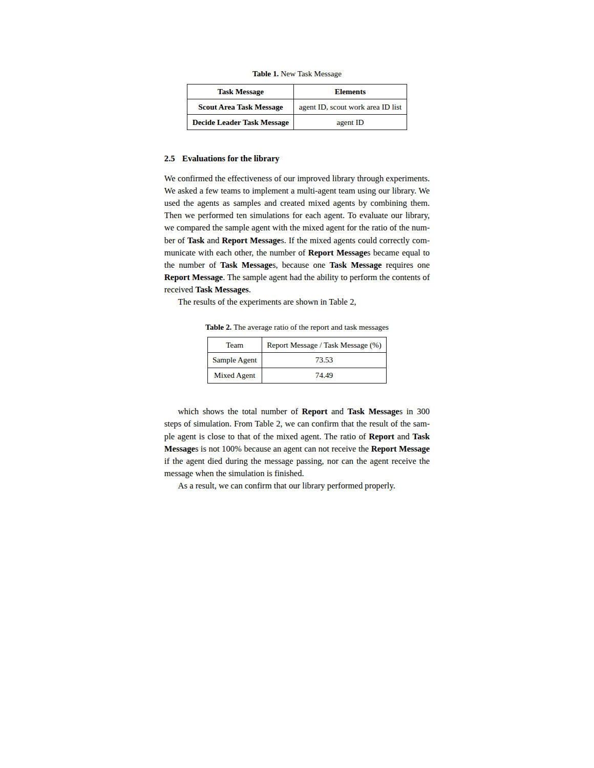Table 1. New Task Message
| Task Message | Elements |
| --- | --- |
| Scout Area Task Message | agent ID, scout work area ID list |
| Decide Leader Task Message | agent ID |
2.5 Evaluations for the library
We confirmed the effectiveness of our improved library through experiments. We asked a few teams to implement a multi-agent team using our library. We used the agents as samples and created mixed agents by combining them. Then we performed ten simulations for each agent. To evaluate our library, we compared the sample agent with the mixed agent for the ratio of the number of Task and Report Messages. If the mixed agents could correctly communicate with each other, the number of Report Messages became equal to the number of Task Messages, because one Task Message requires one Report Message. The sample agent had the ability to perform the contents of received Task Messages.
The results of the experiments are shown in Table 2,
Table 2. The average ratio of the report and task messages
| Team | Report Message / Task Message (%) |
| Sample Agent | 73.53 |
| Mixed Agent | 74.49 |
which shows the total number of Report and Task Messages in 300 steps of simulation. From Table 2, we can confirm that the result of the sample agent is close to that of the mixed agent. The ratio of Report and Task Messages is not 100% because an agent can not receive the Report Message if the agent died during the message passing, nor can the agent receive the message when the simulation is finished.
As a result, we can confirm that our library performed properly.